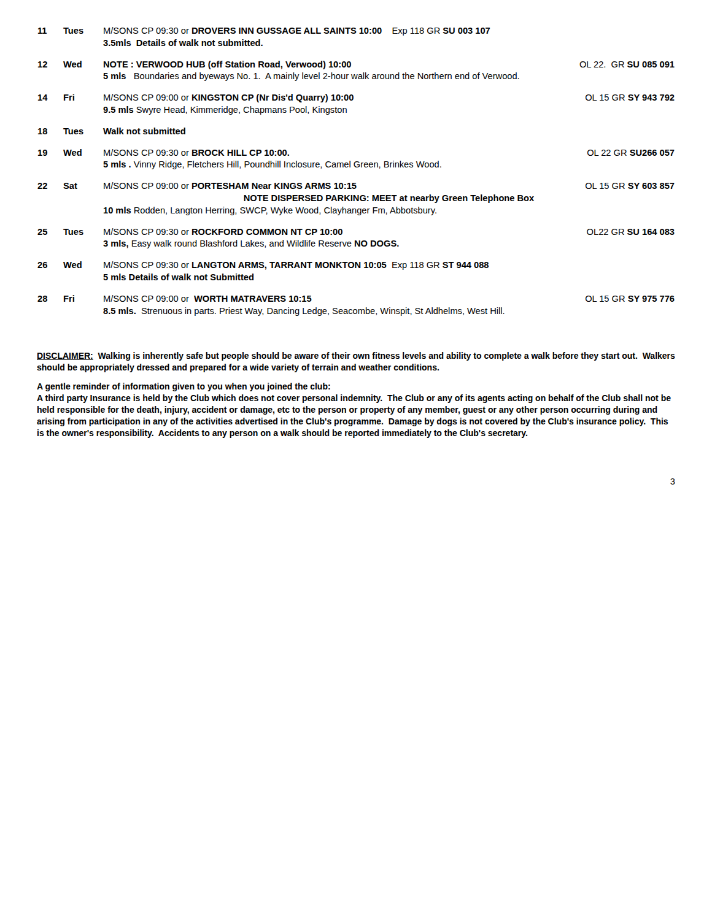| 11 | Tues | M/SONS CP 09:30 or DROVERS INN GUSSAGE ALL SAINTS 10:00 Exp 118 GR SU 003 107 3.5mls Details of walk not submitted. |
| 12 | Wed | OL 22. GR SU 085 091 NOTE : VERWOOD HUB (off Station Road, Verwood) 10:00 5 mls Boundaries and byeways No. 1. A mainly level 2-hour walk around the Northern end of Verwood. |
| 14 | Fri | OL 15 GR SY 943 792 M/SONS CP 09:00 or KINGSTON CP (Nr Dis'd Quarry) 10:00 9.5 mls Swyre Head, Kimmeridge, Chapmans Pool, Kingston |
| 18 | Tues | Walk not submitted |
| 19 | Wed | OL 22 GR SU266 057 M/SONS CP 09:30 or BROCK HILL CP 10:00. 5 mls . Vinny Ridge, Fletchers Hill, Poundhill Inclosure, Camel Green, Brinkes Wood. |
| 22 | Sat | OL 15 GR SY 603 857 M/SONS CP 09:00 or PORTESHAM Near KINGS ARMS 10:15 NOTE DISPERSED PARKING: MEET at nearby Green Telephone Box 10 mls Rodden, Langton Herring, SWCP, Wyke Wood, Clayhanger Fm, Abbotsbury. |
| 25 | Tues | OL22 GR SU 164 083 M/SONS CP 09:30 or ROCKFORD COMMON NT CP 10:00 3 mls, Easy walk round Blashford Lakes, and Wildlife Reserve NO DOGS. |
| 26 | Wed | M/SONS CP 09:30 or LANGTON ARMS, TARRANT MONKTON 10:05 Exp 118 GR ST 944 088 5 mls Details of walk not Submitted |
| 28 | Fri | OL 15 GR SY 975 776 M/SONS CP 09:00 or WORTH MATRAVERS 10:15 8.5 mls. Strenuous in parts. Priest Way, Dancing Ledge, Seacombe, Winspit, St Aldhelms, West Hill. |
DISCLAIMER: Walking is inherently safe but people should be aware of their own fitness levels and ability to complete a walk before they start out. Walkers should be appropriately dressed and prepared for a wide variety of terrain and weather conditions.
A gentle reminder of information given to you when you joined the club:
A third party Insurance is held by the Club which does not cover personal indemnity. The Club or any of its agents acting on behalf of the Club shall not be held responsible for the death, injury, accident or damage, etc to the person or property of any member, guest or any other person occurring during and arising from participation in any of the activities advertised in the Club's programme. Damage by dogs is not covered by the Club's insurance policy. This is the owner's responsibility. Accidents to any person on a walk should be reported immediately to the Club's secretary.
3